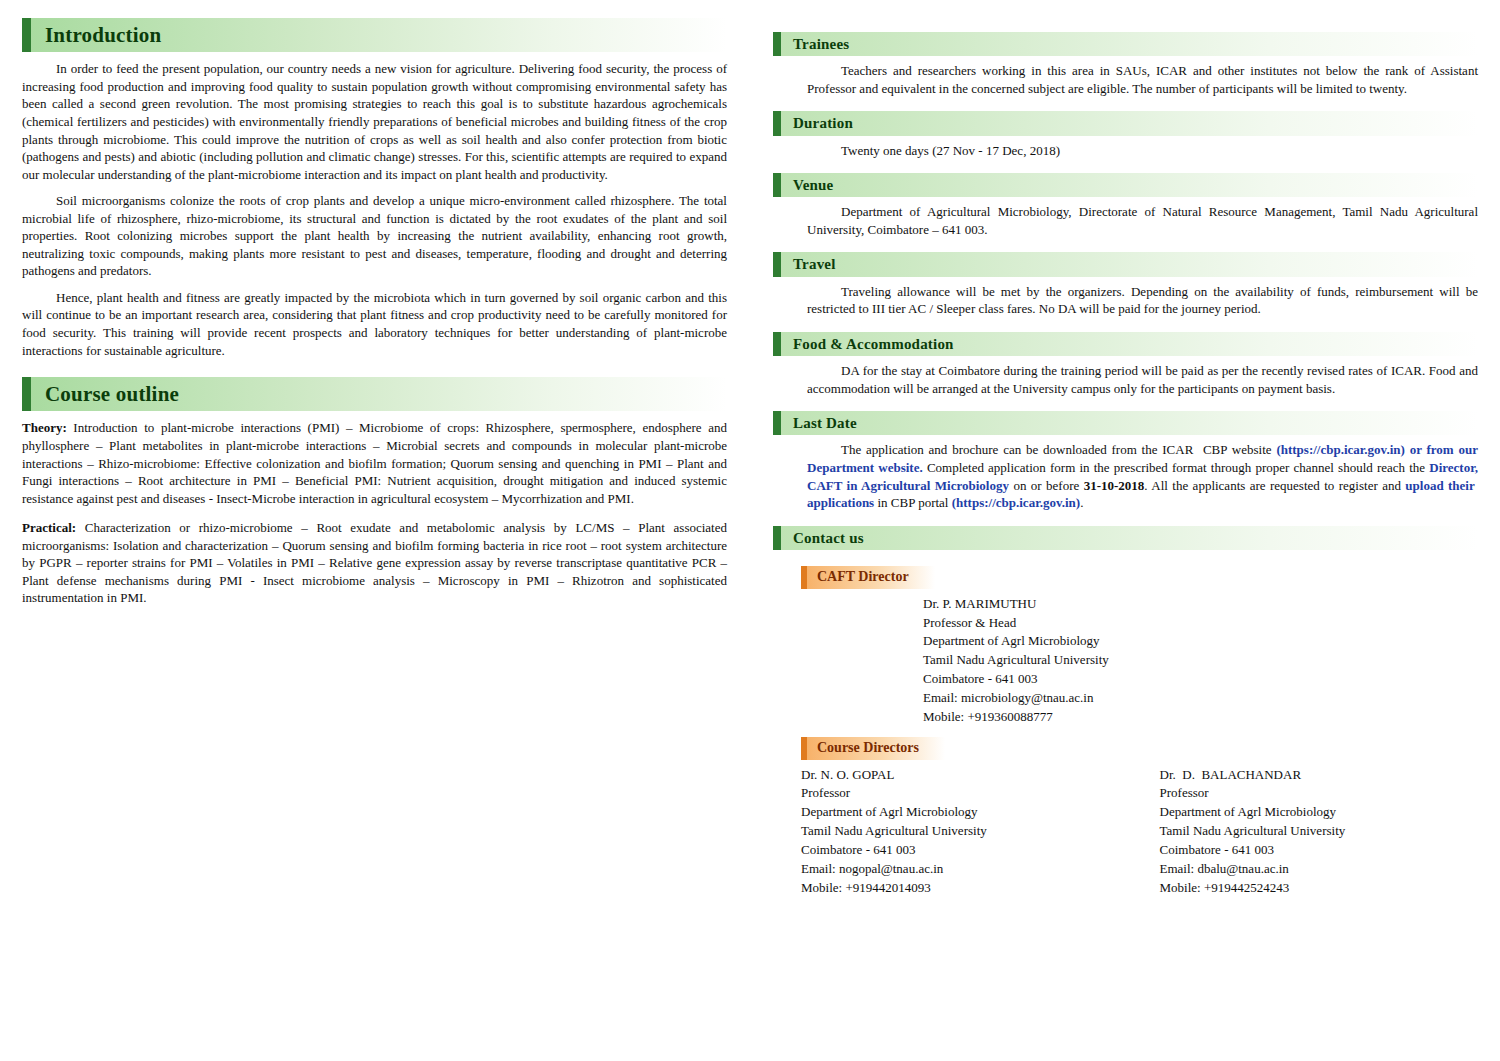Introduction
In order to feed the present population, our country needs a new vision for agriculture. Delivering food security, the process of increasing food production and improving food quality to sustain population growth without compromising environmental safety has been called a second green revolution. The most promising strategies to reach this goal is to substitute hazardous agrochemicals (chemical fertilizers and pesticides) with environmentally friendly preparations of beneficial microbes and building fitness of the crop plants through microbiome. This could improve the nutrition of crops as well as soil health and also confer protection from biotic (pathogens and pests) and abiotic (including pollution and climatic change) stresses. For this, scientific attempts are required to expand our molecular understanding of the plant-microbiome interaction and its impact on plant health and productivity.
Soil microorganisms colonize the roots of crop plants and develop a unique micro-environment called rhizosphere. The total microbial life of rhizosphere, rhizo-microbiome, its structural and function is dictated by the root exudates of the plant and soil properties. Root colonizing microbes support the plant health by increasing the nutrient availability, enhancing root growth, neutralizing toxic compounds, making plants more resistant to pest and diseases, temperature, flooding and drought and deterring pathogens and predators.
Hence, plant health and fitness are greatly impacted by the microbiota which in turn governed by soil organic carbon and this will continue to be an important research area, considering that plant fitness and crop productivity need to be carefully monitored for food security. This training will provide recent prospects and laboratory techniques for better understanding of plant-microbe interactions for sustainable agriculture.
Course outline
Theory: Introduction to plant-microbe interactions (PMI) – Microbiome of crops: Rhizosphere, spermosphere, endosphere and phyllosphere – Plant metabolites in plant-microbe interactions – Microbial secrets and compounds in molecular plant-microbe interactions – Rhizo-microbiome: Effective colonization and biofilm formation; Quorum sensing and quenching in PMI – Plant and Fungi interactions – Root architecture in PMI – Beneficial PMI: Nutrient acquisition, drought mitigation and induced systemic resistance against pest and diseases - Insect-Microbe interaction in agricultural ecosystem – Mycorrhization and PMI.
Practical: Characterization or rhizo-microbiome – Root exudate and metabolomic analysis by LC/MS – Plant associated microorganisms: Isolation and characterization – Quorum sensing and biofilm forming bacteria in rice root – root system architecture by PGPR – reporter strains for PMI – Volatiles in PMI – Relative gene expression assay by reverse transcriptase quantitative PCR –Plant defense mechanisms during PMI - Insect microbiome analysis – Microscopy in PMI – Rhizotron and sophisticated instrumentation in PMI.
Trainees
Teachers and researchers working in this area in SAUs, ICAR and other institutes not below the rank of Assistant Professor and equivalent in the concerned subject are eligible. The number of participants will be limited to twenty.
Duration
Twenty one days (27 Nov - 17 Dec, 2018)
Venue
Department of Agricultural Microbiology, Directorate of Natural Resource Management, Tamil Nadu Agricultural University, Coimbatore – 641 003.
Travel
Traveling allowance will be met by the organizers. Depending on the availability of funds, reimbursement will be restricted to III tier AC / Sleeper class fares. No DA will be paid for the journey period.
Food & Accommodation
DA for the stay at Coimbatore during the training period will be paid as per the recently revised rates of ICAR. Food and accommodation will be arranged at the University campus only for the participants on payment basis.
Last Date
The application and brochure can be downloaded from the ICAR CBP website (https://cbp.icar.gov.in) or from our Department website. Completed application form in the prescribed format through proper channel should reach the Director, CAFT in Agricultural Microbiology on or before 31-10-2018. All the applicants are requested to register and upload their applications in CBP portal (https://cbp.icar.gov.in).
Contact us
CAFT Director
Dr. P. MARIMUTHU
Professor & Head
Department of Agrl Microbiology
Tamil Nadu Agricultural University
Coimbatore - 641 003
Email: microbiology@tnau.ac.in
Mobile: +919360088777
Course Directors
Dr. N. O. GOPAL
Professor
Department of Agrl Microbiology
Tamil Nadu Agricultural University
Coimbatore - 641 003
Email: nogopal@tnau.ac.in
Mobile: +919442014093
Dr. D. BALACHANDAR
Professor
Department of Agrl Microbiology
Tamil Nadu Agricultural University
Coimbatore - 641 003
Email: dbalu@tnau.ac.in
Mobile: +919442524243